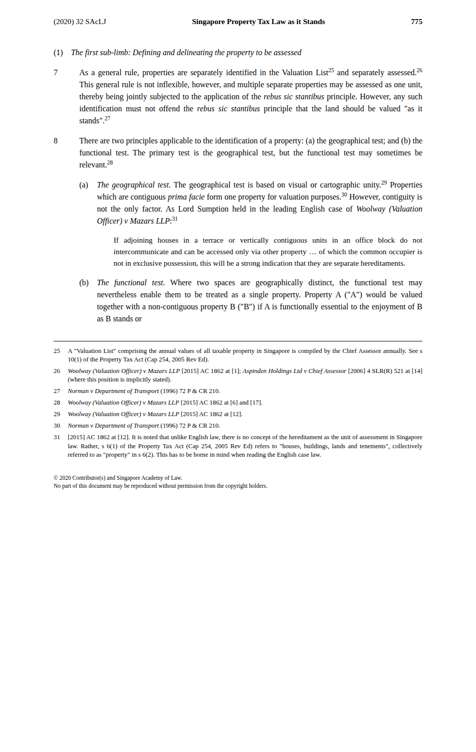(2020) 32 SAcLJ Singapore Property Tax Law as it Stands 775
(1) The first sub-limb: Defining and delineating the property to be assessed
7
As a general rule, properties are separately identified in the Valuation List25 and separately assessed.26 This general rule is not inflexible, however, and multiple separate properties may be assessed as one unit, thereby being jointly subjected to the application of the rebus sic stantibus principle. However, any such identification must not offend the rebus sic stantibus principle that the land should be valued "as it stands".27
8
There are two principles applicable to the identification of a property: (a) the geographical test; and (b) the functional test. The primary test is the geographical test, but the functional test may sometimes be relevant.28
(a) The geographical test. The geographical test is based on visual or cartographic unity.29 Properties which are contiguous prima facie form one property for valuation purposes.30 However, contiguity is not the only factor. As Lord Sumption held in the leading English case of Woolway (Valuation Officer) v Mazars LLP:31
If adjoining houses in a terrace or vertically contiguous units in an office block do not intercommunicate and can be accessed only via other property … of which the common occupier is not in exclusive possession, this will be a strong indication that they are separate hereditaments.
(b) The functional test. Where two spaces are geographically distinct, the functional test may nevertheless enable them to be treated as a single property. Property A ("A") would be valued together with a non-contiguous property B ("B") if A is functionally essential to the enjoyment of B as B stands or
A "Valuation List" comprising the annual values of all taxable property in Singapore is compiled by the Chief Assessor annually. See s 10(1) of the Property Tax Act (Cap 254, 2005 Rev Ed).
Woolway (Valuation Officer) v Mazars LLP [2015] AC 1862 at [1]; Aspinden Holdings Ltd v Chief Assessor [2006] 4 SLR(R) 521 at [14] (where this position is implicitly stated).
Norman v Department of Transport (1996) 72 P & CR 210.
Woolway (Valuation Officer) v Mazars LLP [2015] AC 1862 at [6] and [17].
Woolway (Valuation Officer) v Mazars LLP [2015] AC 1862 at [12].
Norman v Department of Transport (1996) 72 P & CR 210.
[2015] AC 1862 at [12]. It is noted that unlike English law, there is no concept of the hereditament as the unit of assessment in Singapore law. Rather, s 6(1) of the Property Tax Act (Cap 254, 2005 Rev Ed) refers to "houses, buildings, lands and tenements", collectively referred to as "property" in s 6(2). This has to be borne in mind when reading the English case law.
© 2020 Contributor(s) and Singapore Academy of Law.
No part of this document may be reproduced without permission from the copyright holders.